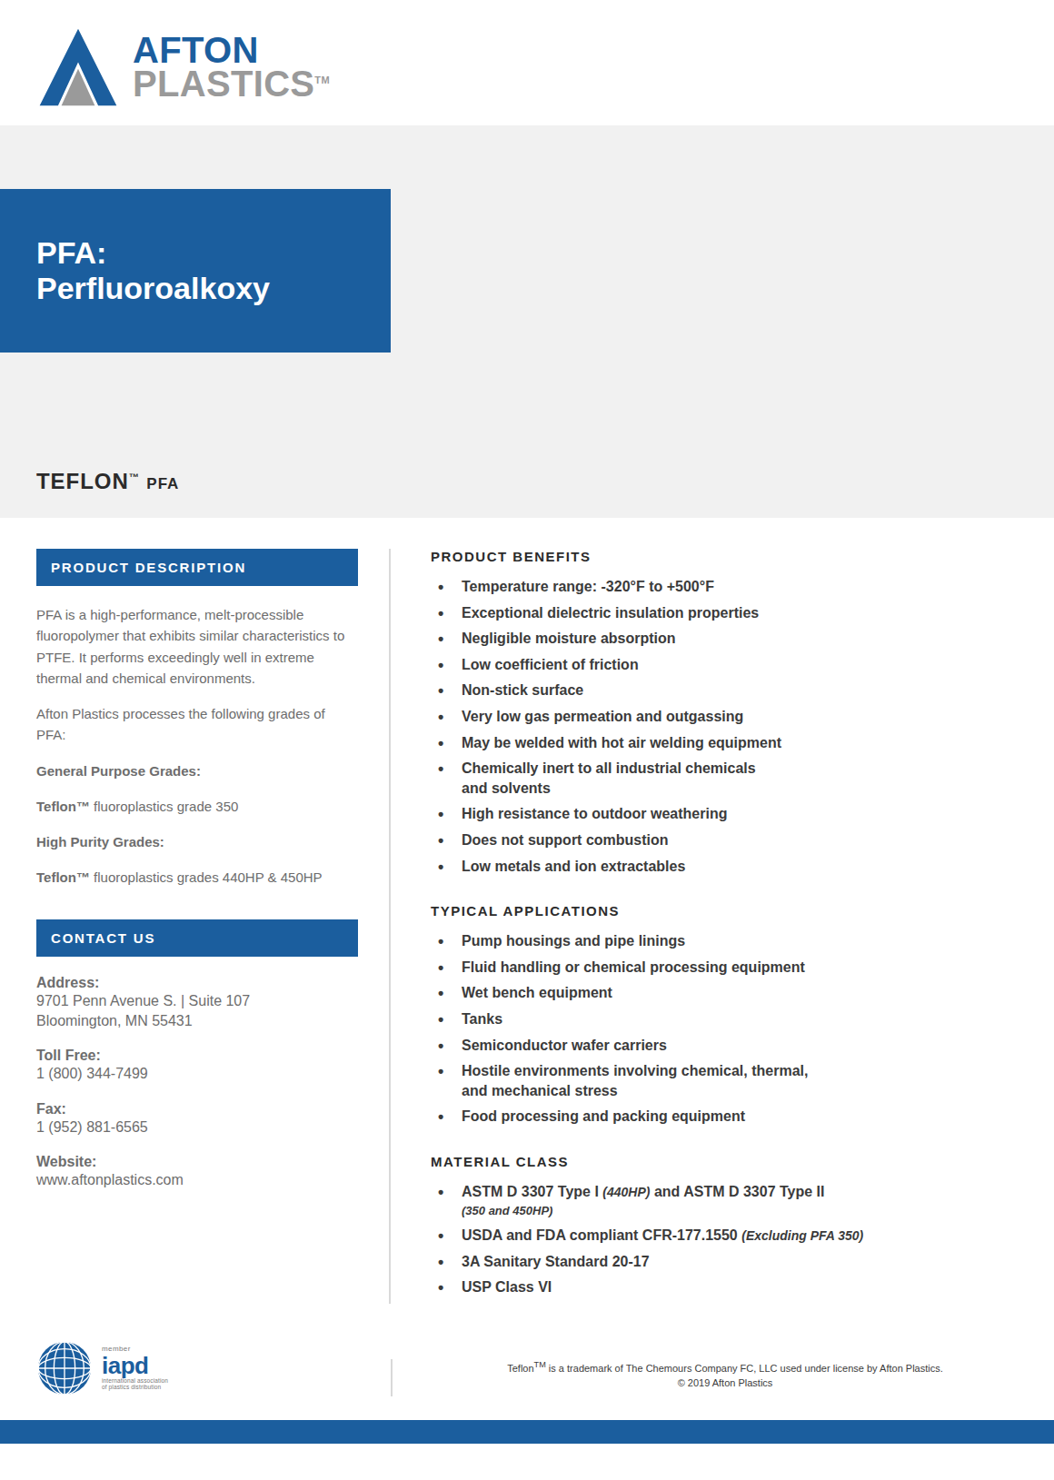AFTON PLASTICSTM
PFA:
Perfluoroalkoxy
TEFLON™ PFA
Product Description
PFA is a high-performance, melt-processible fluoropolymer that exhibits similar characteristics to PTFE. It performs exceedingly well in extreme thermal and chemical environments.
Afton Plastics processes the following grades of PFA:
General Purpose Grades:
Teflon™ fluoroplastics grade 350
High Purity Grades:
Teflon™ fluoroplastics grades 440HP & 450HP
Contact Us
Address: 9701 Penn Avenue S. | Suite 107
Bloomington, MN 55431
Toll Free: 1 (800) 344-7499
Fax: 1 (952) 881-6565
Website: www.aftonplastics.com
Product Benefits
Temperature range: -320°F to +500°F
Exceptional dielectric insulation properties
Negligible moisture absorption
Low coefficient of friction
Non-stick surface
Very low gas permeation and outgassing
May be welded with hot air welding equipment
Chemically inert to all industrial chemicalsand solvents
High resistance to outdoor weathering
Does not support combustion
Low metals and ion extractables
Typical Applications
Pump housings and pipe linings
Fluid handling or chemical processing equipment
Wet bench equipment
Tanks
Semiconductor wafer carriers
Hostile environments involving chemical, thermal,and mechanical stress
Food processing and packing equipment
Material Class
ASTM D 3307 Type I (440HP) and ASTM D 3307 Type II (350 and 450HP)
USDA and FDA compliant CFR-177.1550 (Excluding PFA 350)
3A Sanitary Standard 20-17
USP Class VI
member iapd international association of plastics distribution
TeflonTM is a trademark of The Chemours Company FC, LLC used under license by Afton Plastics.
© 2019 Afton Plastics